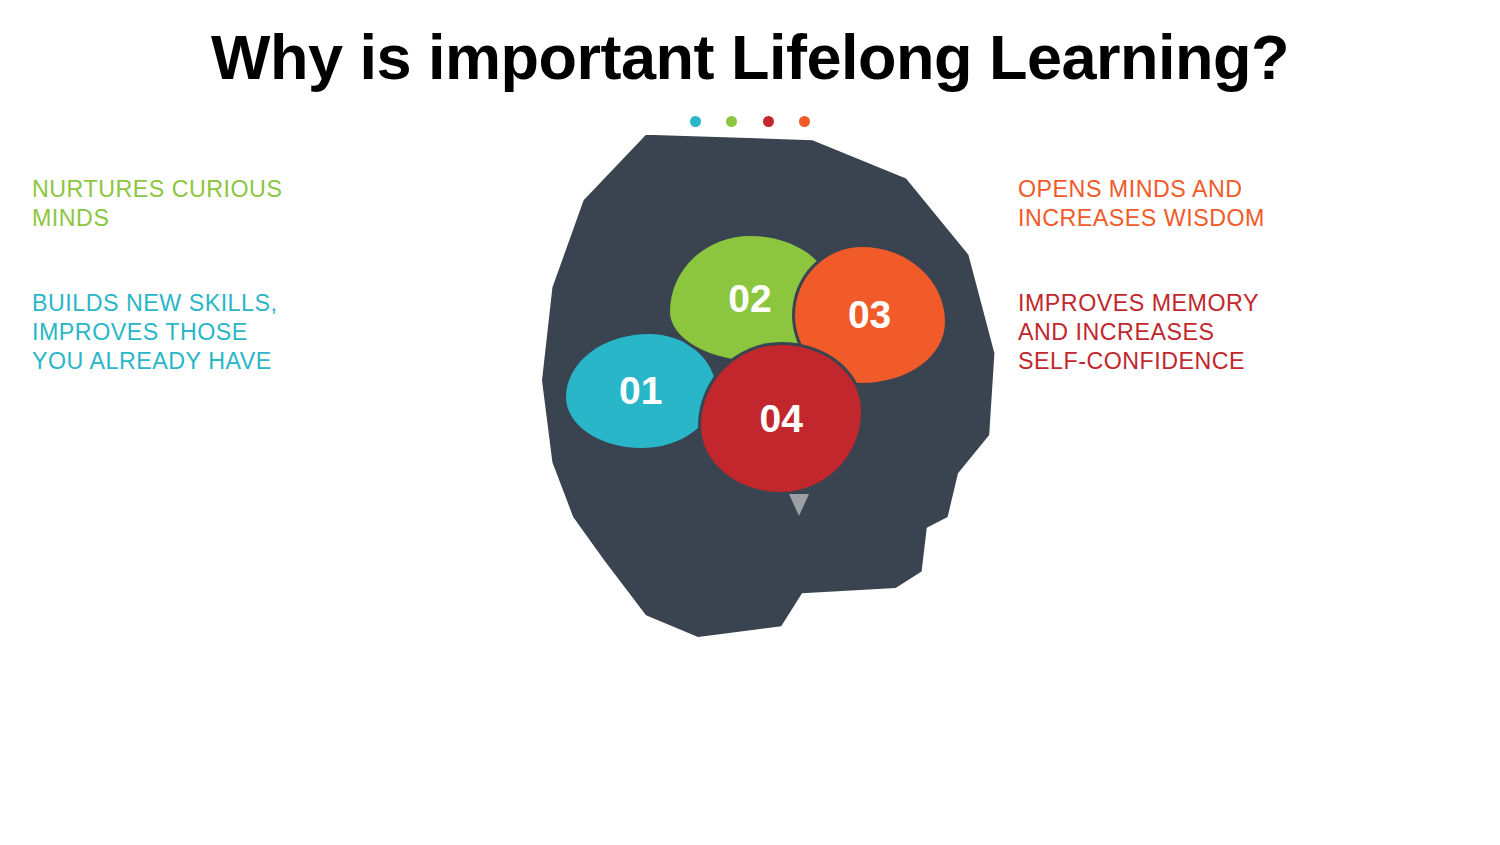Why is important Lifelong Learning?
Nurtures curious minds
Builds new skills, improves those you already have
01
02
03
04
Opens minds and increases wisdom
Improves memory and increases self-confidence